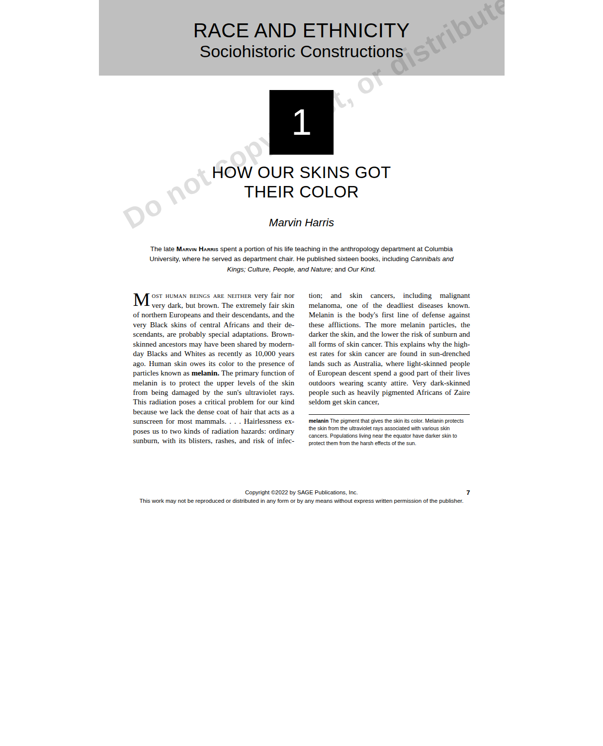RACE AND ETHNICITY
Sociohistoric Constructions
Do not copy, post, or distribute
1
HOW OUR SKINS GOT
THEIR COLOR
Marvin Harris
The late Marvin Harris spent a portion of his life teaching in the anthropology department at Columbia University, where he served as department chair. He published sixteen books, including Cannibals and Kings; Culture, People, and Nature; and Our Kind.
Most human beings are neither very fair nor very dark, but brown. The extremely fair skin of northern Europeans and their descendants, and the very Black skins of central Africans and their descendants, are probably special adaptations. Brown-skinned ancestors may have been shared by modern-day Blacks and Whites as recently as 10,000 years ago. Human skin owes its color to the presence of particles known as melanin. The primary function of melanin is to protect the upper levels of the skin from being damaged by the sun's ultraviolet rays. This radiation poses a critical problem for our kind because we lack the dense coat of hair that acts as a sunscreen for most mammals. . . . Hairlessness exposes us to two kinds of radiation hazards: ordinary sunburn, with its blisters, rashes, and risk of infection; and skin cancers, including malignant melanoma, one of the deadliest diseases known. Melanin is the body's first line of defense against these afflictions. The more melanin particles, the darker the skin, and the lower the risk of sunburn and all forms of skin cancer. This explains why the highest rates for skin cancer are found in sun-drenched lands such as Australia, where light-skinned people of European descent spend a good part of their lives outdoors wearing scanty attire. Very dark-skinned people such as heavily pigmented Africans of Zaire seldom get skin cancer,
melanin The pigment that gives the skin its color. Melanin protects the skin from the ultraviolet rays associated with various skin cancers. Populations living near the equator have darker skin to protect them from the harsh effects of the sun.
Copyright ©2022 by SAGE Publications, Inc. This work may not be reproduced or distributed in any form or by any means without express written permission of the publisher. 7